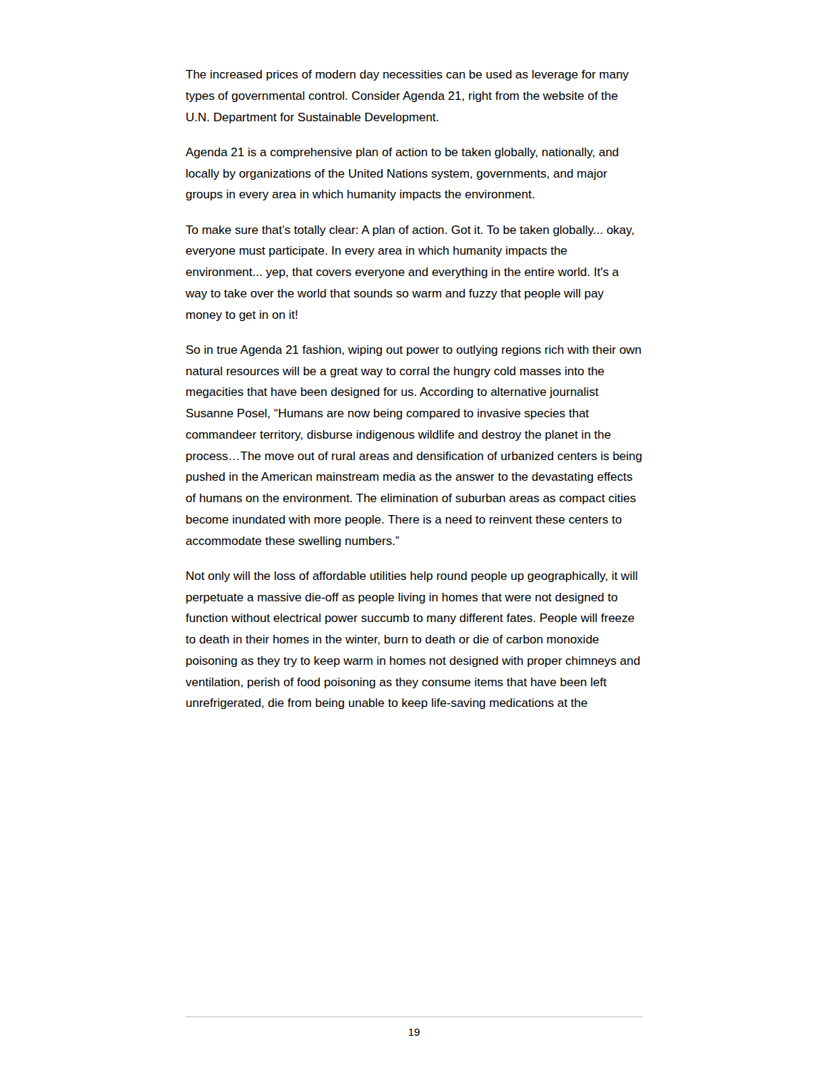The increased prices of modern day necessities can be used as leverage for many types of governmental control. Consider Agenda 21, right from the website of the U.N. Department for Sustainable Development.
Agenda 21 is a comprehensive plan of action to be taken globally, nationally, and locally by organizations of the United Nations system, governments, and major groups in every area in which humanity impacts the environment.
To make sure that’s totally clear: A plan of action. Got it. To be taken globally... okay, everyone must participate. In every area in which humanity impacts the environment... yep, that covers everyone and everything in the entire world. It's a way to take over the world that sounds so warm and fuzzy that people will pay money to get in on it!
So in true Agenda 21 fashion, wiping out power to outlying regions rich with their own natural resources will be a great way to corral the hungry cold masses into the megacities that have been designed for us. According to alternative journalist Susanne Posel, “Humans are now being compared to invasive species that commandeer territory, disburse indigenous wildlife and destroy the planet in the process…The move out of rural areas and densification of urbanized centers is being pushed in the American mainstream media as the answer to the devastating effects of humans on the environment. The elimination of suburban areas as compact cities become inundated with more people. There is a need to reinvent these centers to accommodate these swelling numbers.”
Not only will the loss of affordable utilities help round people up geographically, it will perpetuate a massive die-off as people living in homes that were not designed to function without electrical power succumb to many different fates. People will freeze to death in their homes in the winter, burn to death or die of carbon monoxide poisoning as they try to keep warm in homes not designed with proper chimneys and ventilation, perish of food poisoning as they consume items that have been left unrefrigerated, die from being unable to keep life-saving medications at the
19